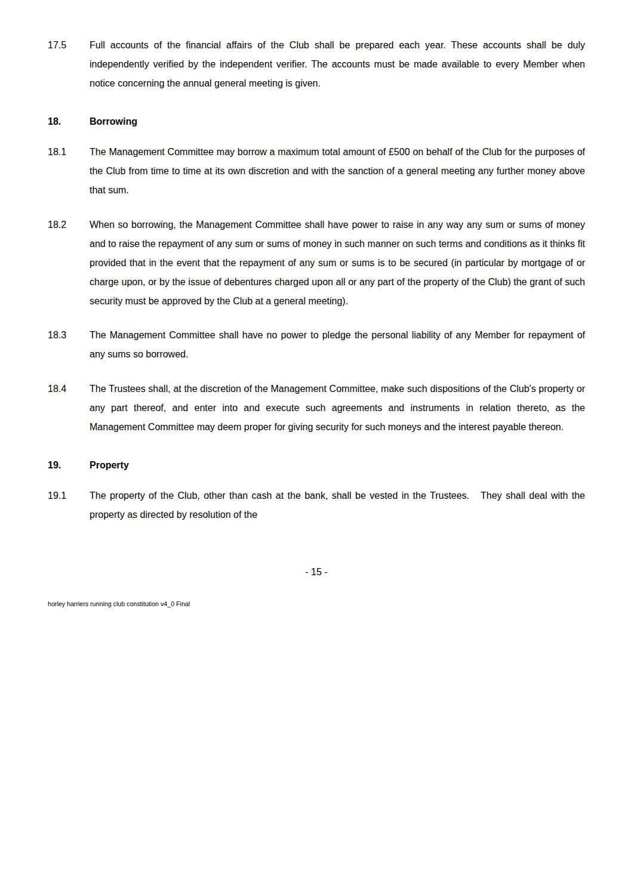17.5
Full accounts of the financial affairs of the Club shall be prepared each year. These accounts shall be duly independently verified by the independent verifier. The accounts must be made available to every Member when notice concerning the annual general meeting is given.
18. Borrowing
18.1
The Management Committee may borrow a maximum total amount of £500 on behalf of the Club for the purposes of the Club from time to time at its own discretion and with the sanction of a general meeting any further money above that sum.
18.2
When so borrowing, the Management Committee shall have power to raise in any way any sum or sums of money and to raise the repayment of any sum or sums of money in such manner on such terms and conditions as it thinks fit provided that in the event that the repayment of any sum or sums is to be secured (in particular by mortgage of or charge upon, or by the issue of debentures charged upon all or any part of the property of the Club) the grant of such security must be approved by the Club at a general meeting).
18.3
The Management Committee shall have no power to pledge the personal liability of any Member for repayment of any sums so borrowed.
18.4
The Trustees shall, at the discretion of the Management Committee, make such dispositions of the Club's property or any part thereof, and enter into and execute such agreements and instruments in relation thereto, as the Management Committee may deem proper for giving security for such moneys and the interest payable thereon.
19. Property
19.1
The property of the Club, other than cash at the bank, shall be vested in the Trustees. They shall deal with the property as directed by resolution of the
- 15 -
horley harriers running club constitution v4_0 Final